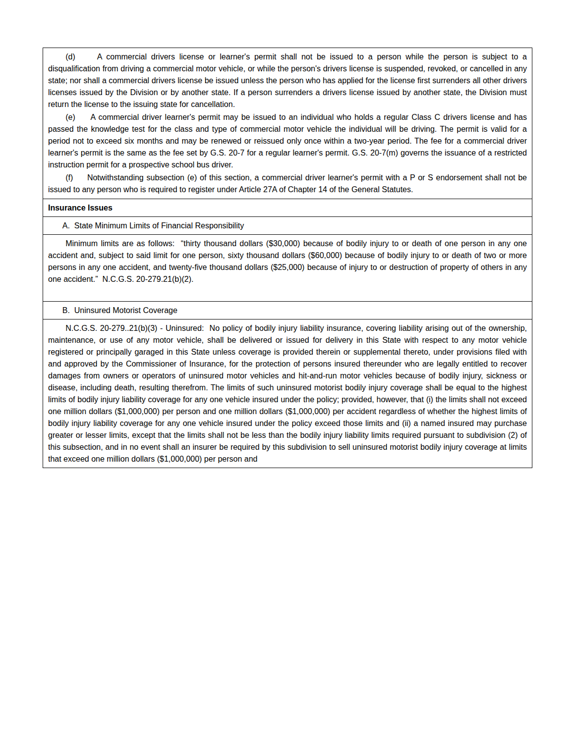(d) A commercial drivers license or learner's permit shall not be issued to a person while the person is subject to a disqualification from driving a commercial motor vehicle, or while the person's drivers license is suspended, revoked, or cancelled in any state; nor shall a commercial drivers license be issued unless the person who has applied for the license first surrenders all other drivers licenses issued by the Division or by another state. If a person surrenders a drivers license issued by another state, the Division must return the license to the issuing state for cancellation.
(e) A commercial driver learner's permit may be issued to an individual who holds a regular Class C drivers license and has passed the knowledge test for the class and type of commercial motor vehicle the individual will be driving. The permit is valid for a period not to exceed six months and may be renewed or reissued only once within a two-year period. The fee for a commercial driver learner's permit is the same as the fee set by G.S. 20-7 for a regular learner's permit. G.S. 20-7(m) governs the issuance of a restricted instruction permit for a prospective school bus driver.
(f) Notwithstanding subsection (e) of this section, a commercial driver learner's permit with a P or S endorsement shall not be issued to any person who is required to register under Article 27A of Chapter 14 of the General Statutes.
Insurance Issues
A. State Minimum Limits of Financial Responsibility
Minimum limits are as follows: “thirty thousand dollars ($30,000) because of bodily injury to or death of one person in any one accident and, subject to said limit for one person, sixty thousand dollars ($60,000) because of bodily injury to or death of two or more persons in any one accident, and twenty-five thousand dollars ($25,000) because of injury to or destruction of property of others in any one accident.” N.C.G.S. 20-279.21(b)(2).
B. Uninsured Motorist Coverage
N.C.G.S. 20-279..21(b)(3) - Uninsured: No policy of bodily injury liability insurance, covering liability arising out of the ownership, maintenance, or use of any motor vehicle, shall be delivered or issued for delivery in this State with respect to any motor vehicle registered or principally garaged in this State unless coverage is provided therein or supplemental thereto, under provisions filed with and approved by the Commissioner of Insurance, for the protection of persons insured thereunder who are legally entitled to recover damages from owners or operators of uninsured motor vehicles and hit-and-run motor vehicles because of bodily injury, sickness or disease, including death, resulting therefrom. The limits of such uninsured motorist bodily injury coverage shall be equal to the highest limits of bodily injury liability coverage for any one vehicle insured under the policy; provided, however, that (i) the limits shall not exceed one million dollars ($1,000,000) per person and one million dollars ($1,000,000) per accident regardless of whether the highest limits of bodily injury liability coverage for any one vehicle insured under the policy exceed those limits and (ii) a named insured may purchase greater or lesser limits, except that the limits shall not be less than the bodily injury liability limits required pursuant to subdivision (2) of this subsection, and in no event shall an insurer be required by this subdivision to sell uninsured motorist bodily injury coverage at limits that exceed one million dollars ($1,000,000) per person and